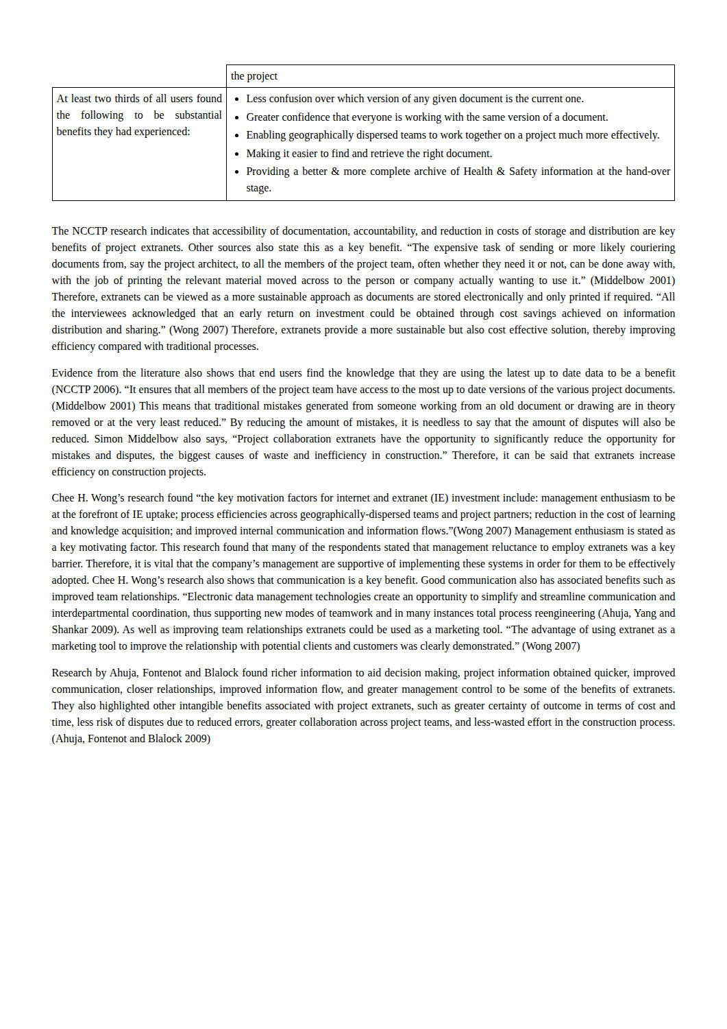| | the project |
| At least two thirds of all users found the following to be substantial benefits they had experienced: | Less confusion over which version of any given document is the current one. Greater confidence that everyone is working with the same version of a document. Enabling geographically dispersed teams to work together on a project much more effectively. Making it easier to find and retrieve the right document. Providing a better & more complete archive of Health & Safety information at the hand-over stage. |
The NCCTP research indicates that accessibility of documentation, accountability, and reduction in costs of storage and distribution are key benefits of project extranets. Other sources also state this as a key benefit. “The expensive task of sending or more likely couriering documents from, say the project architect, to all the members of the project team, often whether they need it or not, can be done away with, with the job of printing the relevant material moved across to the person or company actually wanting to use it.” (Middelbow 2001) Therefore, extranets can be viewed as a more sustainable approach as documents are stored electronically and only printed if required. “All the interviewees acknowledged that an early return on investment could be obtained through cost savings achieved on information distribution and sharing.” (Wong 2007) Therefore, extranets provide a more sustainable but also cost effective solution, thereby improving efficiency compared with traditional processes.
Evidence from the literature also shows that end users find the knowledge that they are using the latest up to date data to be a benefit (NCCTP 2006). “It ensures that all members of the project team have access to the most up to date versions of the various project documents. (Middelbow 2001) This means that traditional mistakes generated from someone working from an old document or drawing are in theory removed or at the very least reduced.” By reducing the amount of mistakes, it is needless to say that the amount of disputes will also be reduced. Simon Middelbow also says, “Project collaboration extranets have the opportunity to significantly reduce the opportunity for mistakes and disputes, the biggest causes of waste and inefficiency in construction.” Therefore, it can be said that extranets increase efficiency on construction projects.
Chee H. Wong’s research found “the key motivation factors for internet and extranet (IE) investment include: management enthusiasm to be at the forefront of IE uptake; process efficiencies across geographically-dispersed teams and project partners; reduction in the cost of learning and knowledge acquisition; and improved internal communication and information flows.”(Wong 2007) Management enthusiasm is stated as a key motivating factor. This research found that many of the respondents stated that management reluctance to employ extranets was a key barrier. Therefore, it is vital that the company’s management are supportive of implementing these systems in order for them to be effectively adopted. Chee H. Wong’s research also shows that communication is a key benefit. Good communication also has associated benefits such as improved team relationships. “Electronic data management technologies create an opportunity to simplify and streamline communication and interdepartmental coordination, thus supporting new modes of teamwork and in many instances total process reengineering (Ahuja, Yang and Shankar 2009). As well as improving team relationships extranets could be used as a marketing tool. “The advantage of using extranet as a marketing tool to improve the relationship with potential clients and customers was clearly demonstrated.” (Wong 2007)
Research by Ahuja, Fontenot and Blalock found richer information to aid decision making, project information obtained quicker, improved communication, closer relationships, improved information flow, and greater management control to be some of the benefits of extranets. They also highlighted other intangible benefits associated with project extranets, such as greater certainty of outcome in terms of cost and time, less risk of disputes due to reduced errors, greater collaboration across project teams, and less-wasted effort in the construction process. (Ahuja, Fontenot and Blalock 2009)